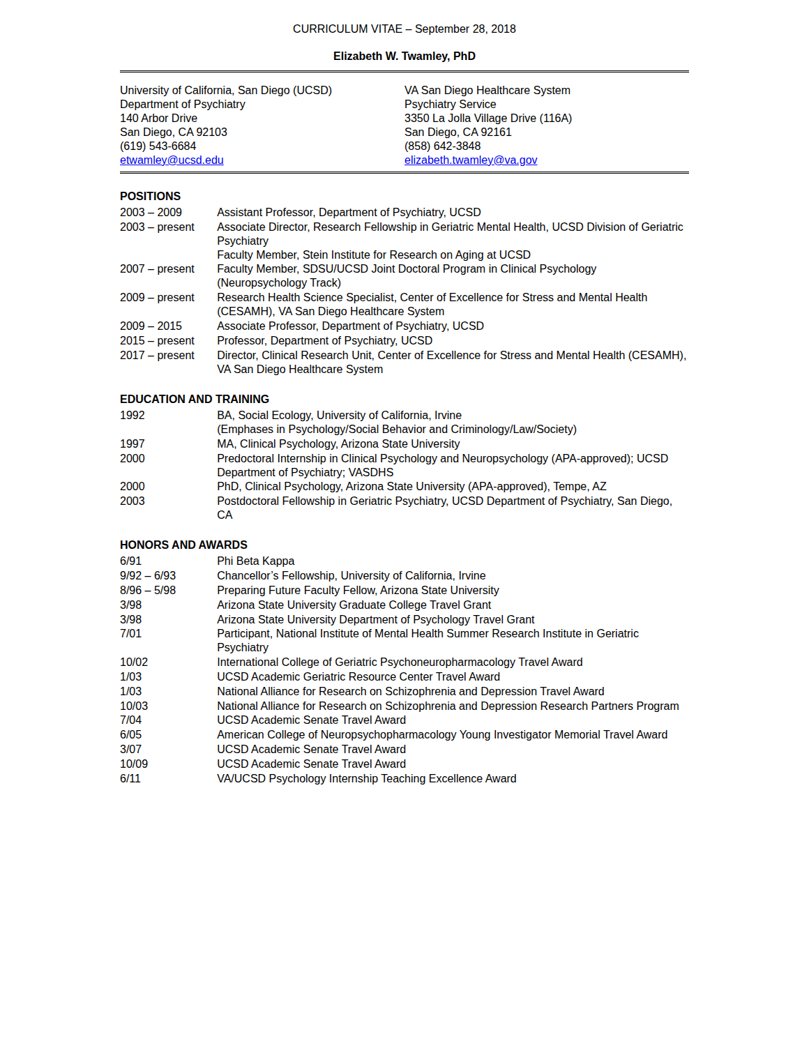CURRICULUM VITAE – September 28, 2018
Elizabeth W. Twamley, PhD
| University of California, San Diego (UCSD) Department of Psychiatry 140 Arbor Drive San Diego, CA 92103 (619) 543-6684 etwamley@ucsd.edu | VA San Diego Healthcare System Psychiatry Service 3350 La Jolla Village Drive (116A) San Diego, CA 92161 (858) 642-3848 elizabeth.twamley@va.gov |
Positions
| 2003 – 2009 | Assistant Professor, Department of Psychiatry, UCSD |
| 2003 – present | Associate Director, Research Fellowship in Geriatric Mental Health, UCSD Division of Geriatric Psychiatry Faculty Member, Stein Institute for Research on Aging at UCSD |
| 2007 – present | Faculty Member, SDSU/UCSD Joint Doctoral Program in Clinical Psychology (Neuropsychology Track) |
| 2009 – present | Research Health Science Specialist, Center of Excellence for Stress and Mental Health (CESAMH), VA San Diego Healthcare System |
| 2009 – 2015 | Associate Professor, Department of Psychiatry, UCSD |
| 2015 – present | Professor, Department of Psychiatry, UCSD |
| 2017 – present | Director, Clinical Research Unit, Center of Excellence for Stress and Mental Health (CESAMH), VA San Diego Healthcare System |
Education and Training
| 1992 | BA, Social Ecology, University of California, Irvine (Emphases in Psychology/Social Behavior and Criminology/Law/Society) |
| 1997 | MA, Clinical Psychology, Arizona State University |
| 2000 | Predoctoral Internship in Clinical Psychology and Neuropsychology (APA-approved); UCSD Department of Psychiatry; VASDHS |
| 2000 | PhD, Clinical Psychology, Arizona State University (APA-approved), Tempe, AZ |
| 2003 | Postdoctoral Fellowship in Geriatric Psychiatry, UCSD Department of Psychiatry, San Diego, CA |
Honors and Awards
| 6/91 | Phi Beta Kappa |
| 9/92 – 6/93 | Chancellor’s Fellowship, University of California, Irvine |
| 8/96 – 5/98 | Preparing Future Faculty Fellow, Arizona State University |
| 3/98 | Arizona State University Graduate College Travel Grant |
| 3/98 | Arizona State University Department of Psychology Travel Grant |
| 7/01 | Participant, National Institute of Mental Health Summer Research Institute in Geriatric Psychiatry |
| 10/02 | International College of Geriatric Psychoneuropharmacology Travel Award |
| 1/03 | UCSD Academic Geriatric Resource Center Travel Award |
| 1/03 | National Alliance for Research on Schizophrenia and Depression Travel Award |
| 10/03 | National Alliance for Research on Schizophrenia and Depression Research Partners Program |
| 7/04 | UCSD Academic Senate Travel Award |
| 6/05 | American College of Neuropsychopharmacology Young Investigator Memorial Travel Award |
| 3/07 | UCSD Academic Senate Travel Award |
| 10/09 | UCSD Academic Senate Travel Award |
| 6/11 | VA/UCSD Psychology Internship Teaching Excellence Award |